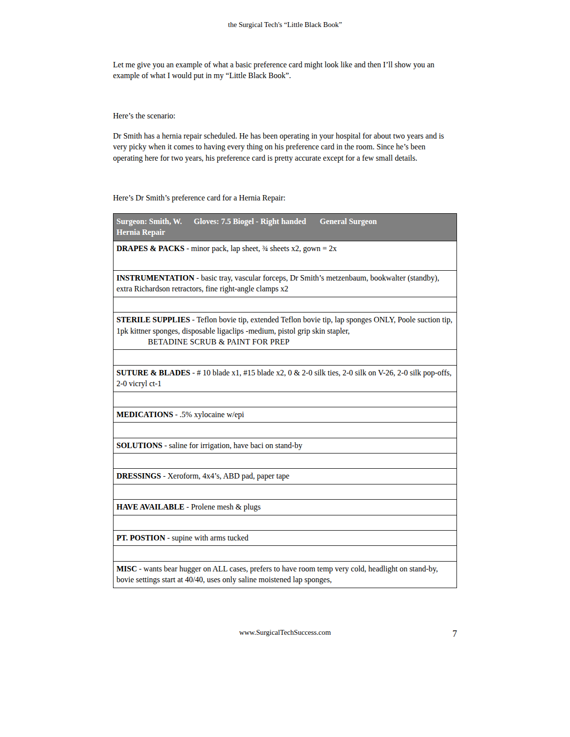the Surgical Tech's “Little Black Book”
Let me give you an example of what a basic preference card might look like and then I’ll show you an example of what I would put in my “Little Black Book”.
Here’s the scenario:
Dr Smith has a hernia repair scheduled. He has been operating in your hospital for about two years and is very picky when it comes to having every thing on his preference card in the room. Since he’s been operating here for two years, his preference card is pretty accurate except for a few small details.
Here’s Dr Smith’s preference card for a Hernia Repair:
| Surgeon: Smith, W. Gloves: 7.5 Biogel - Right handed General Surgeon Hernia Repair |
| DRAPES & PACKS - minor pack, lap sheet, ¾ sheets x2, gown = 2x |
| INSTRUMENTATION - basic tray, vascular forceps, Dr Smith’s metzenbaum, bookwalter (standby), extra Richardson retractors, fine right-angle clamps x2 |
| STERILE SUPPLIES - Teflon bovie tip, extended Teflon bovie tip, lap sponges ONLY, Poole suction tip, 1pk kittner sponges, disposable ligaclips -medium, pistol grip skin stapler, BETADINE SCRUB & PAINT FOR PREP |
| SUTURE & BLADES - # 10 blade x1, #15 blade x2, 0 & 2-0 silk ties, 2-0 silk on V-26, 2-0 silk pop-offs, 2-0 vicryl ct-1 |
| MEDICATIONS - .5% xylocaine w/epi |
| SOLUTIONS - saline for irrigation, have baci on stand-by |
| DRESSINGS - Xeroform, 4x4’s, ABD pad, paper tape |
| HAVE AVAILABLE - Prolene mesh & plugs |
| PT. POSTION - supine with arms tucked |
| MISC - wants bear hugger on ALL cases, prefers to have room temp very cold, headlight on stand-by, bovie settings start at 40/40, uses only saline moistened lap sponges, |
www.SurgicalTechSuccess.com
7